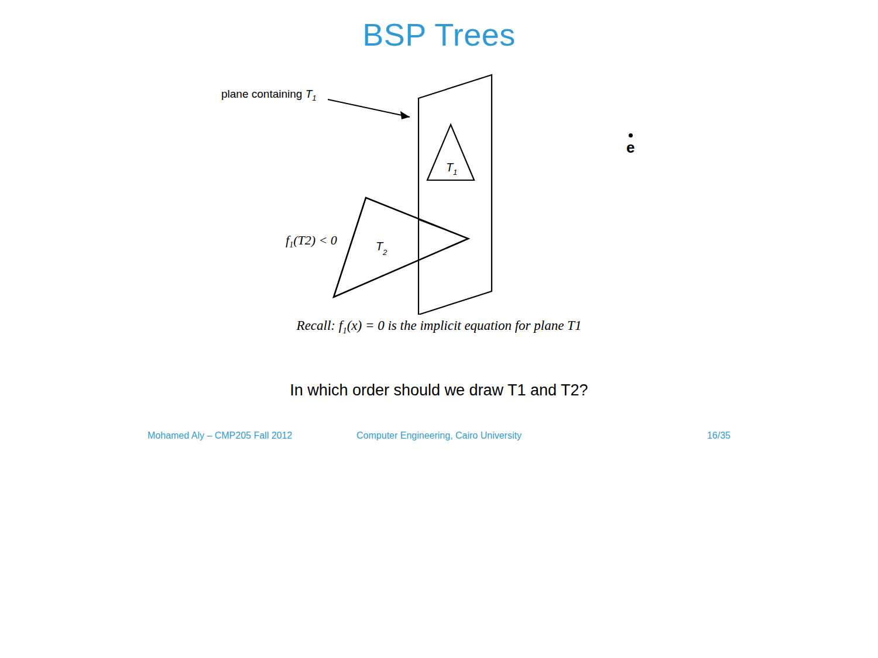BSP Trees
T 1 T 2
plane containing T1
f1(T2) < 0
e
Recall: f1(x) = 0 is the implicit equation for plane T1
In which order should we draw T1 and T2?
Mohamed Aly – CMP205 Fall 2012 Computer Engineering, Cairo University 16/35